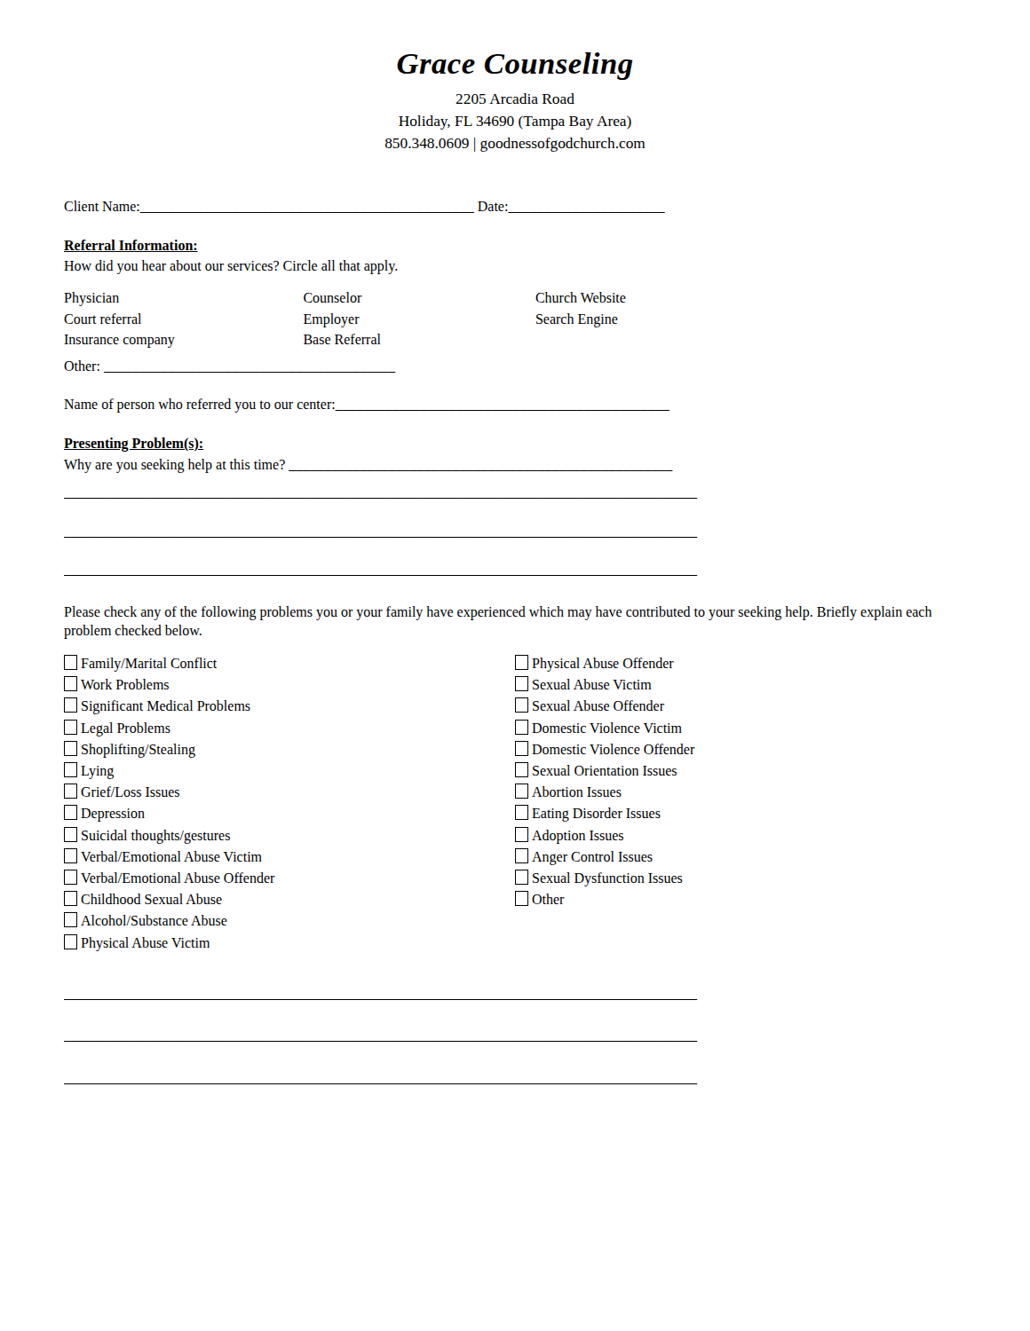Grace Counseling
2205 Arcadia Road
Holiday, FL 34690 (Tampa Bay Area)
850.348.0609 | goodnessofgodchurch.com
Client Name:_______________________________________________ Date:______________________
Referral Information:
How did you hear about our services? Circle all that apply.
| Physician | Counselor | Church Website |
| Court referral | Employer | Search Engine |
| Insurance company | Base Referral | |
Other: _________________________________________
Name of person who referred you to our center:_______________________________________________
Presenting Problem(s):
Why are you seeking help at this time? ______________________________________________________
_______________________________________________________________________________________________
_______________________________________________________________________________________________
_______________________________________________________________________________________________
Please check any of the following problems you or your family have experienced which may have contributed to your seeking help. Briefly explain each problem checked below.
| Family/Marital Conflict Work Problems Significant Medical Problems Legal Problems Shoplifting/Stealing Lying Grief/Loss Issues Depression Suicidal thoughts/gestures Verbal/Emotional Abuse Victim Verbal/Emotional Abuse Offender Childhood Sexual Abuse Alcohol/Substance Abuse Physical Abuse Victim | Physical Abuse Offender Sexual Abuse Victim Sexual Abuse Offender Domestic Violence Victim Domestic Violence Offender Sexual Orientation Issues Abortion Issues Eating Disorder Issues Adoption Issues Anger Control Issues Sexual Dysfunction Issues Other |
_______________________________________________________________________________________________
_______________________________________________________________________________________________
_______________________________________________________________________________________________